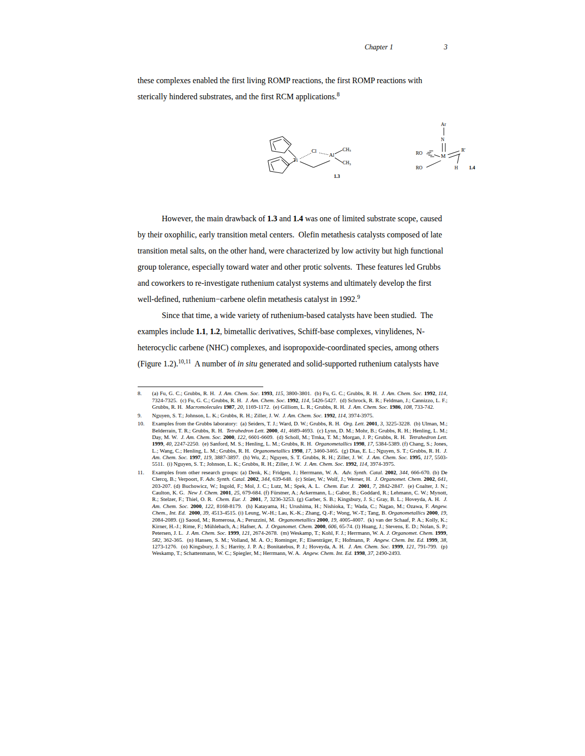Chapter 13
these complexes enabled the first living ROMP reactions, the first ROMP reactions with sterically hindered substrates, and the first RCM applications.8
Ti Cl Al CH3 CH3 1.3 Ar N M R' H RO RO 1.4
However, the main drawback of 1.3 and 1.4 was one of limited substrate scope, caused by their oxophilic, early transition metal centers. Olefin metathesis catalysts composed of late transition metal salts, on the other hand, were characterized by low activity but high functional group tolerance, especially toward water and other protic solvents. These features led Grubbs and coworkers to re-investigate ruthenium catalyst systems and ultimately develop the first well-defined, ruthenium−carbene olefin metathesis catalyst in 1992.9
Since that time, a wide variety of ruthenium-based catalysts have been studied. The examples include 1.1, 1.2, bimetallic derivatives, Schiff-base complexes, vinylidenes, N-heterocyclic carbene (NHC) complexes, and isopropoxide-coordinated species, among others (Figure 1.2).10,11 A number of in situ generated and solid-supported ruthenium catalysts have
8.
(a) Fu, G. C.; Grubbs, R. H. J. Am. Chem. Soc. 1993, 115, 3800-3801. (b) Fu, G. C.; Grubbs, R. H. J. Am. Chem. Soc. 1992, 114, 7324-7325. (c) Fu, G. C.; Grubbs, R. H. J. Am. Chem. Soc. 1992, 114, 5426-5427. (d) Schrock, R. R.; Feldman, J.; Cannizzo, L. F.; Grubbs, R. H. Macromolecules 1987, 20, 1169-1172. (e) Gilliom, L. R.; Grubbs, R. H. J. Am. Chem. Soc. 1986, 108, 733-742.
9.
Nguyen, S. T.; Johnson, L. K.; Grubbs, R. H.; Ziller, J. W. J. Am. Chem. Soc. 1992, 114, 3974-3975.
10.
Examples from the Grubbs laboratory: (a) Seiders, T. J.; Ward, D. W.; Grubbs, R. H. Org. Lett. 2001, 3, 3225-3228. (b) Ulman, M.; Belderrain, T. R.; Grubbs, R. H. Tetrahedron Lett. 2000, 41, 4689-4693. (c) Lynn, D. M.; Mohr, B.; Grubbs, R. H.; Henling, L. M.; Day, M. W. J. Am. Chem. Soc. 2000, 122, 6601-6609. (d) Scholl, M.; Trnka, T. M.; Morgan, J. P.; Grubbs, R. H. Tetrahedron Lett. 1999, 40, 2247-2250. (e) Sanford, M. S.; Henling, L. M.; Grubbs, R. H. Organometallics 1998, 17, 5384-5389. (f) Chang, S.; Jones, L.; Wang, C.; Henling, L. M.; Grubbs, R. H. Organometallics 1998, 17, 3460-3465. (g) Dias, E. L.; Nguyen, S. T.; Grubbs, R. H. J. Am. Chem. Soc. 1997, 119, 3887-3897. (h) Wu, Z.; Nguyen, S. T. Grubbs, R. H.; Ziller, J. W. J. Am. Chem. Soc. 1995, 117, 5503-5511. (i) Nguyen, S. T.; Johnson, L. K.; Grubbs, R. H.; Ziller, J. W. J. Am. Chem. Soc. 1992, 114, 3974-3975.
11.
Examples from other research groups: (a) Denk, K.; Fridgen, J.; Herrmann, W. A. Adv. Synth. Catal. 2002, 344, 666-670. (b) De Clercq, B.; Verpoort, F. Adv. Synth. Catal. 2002, 344, 639-648. (c) Stüer, W.; Wolf, J.; Werner, H. J. Organomet. Chem. 2002, 641, 203-207. (d) Buchowicz, W.; Ingold, F.; Mol, J. C.; Lutz, M.; Spek, A. L. Chem. Eur. J. 2001, 7, 2842-2847. (e) Coalter, J. N.; Caulton, K. G. New J. Chem. 2001, 25, 679-684. (f) Fürstner, A.; Ackermann, L.; Gabor, B.; Goddard, R.; Lehmann, C. W.; Mynott, R.; Stelzer, F.; Thiel, O. R. Chem. Eur. J. 2001, 7, 3236-3253. (g) Garber, S. B.; Kingsbury, J. S.; Gray, B. L.; Hoveyda, A. H. J. Am. Chem. Soc. 2000, 122, 8168-8179. (h) Katayama, H.; Urushima, H.; Nishioka, T.; Wada, C.; Nagao, M.; Ozawa, F. Angew. Chem., Int. Ed. 2000, 39, 4513-4515. (i) Leung, W.-H.; Lau, K.-K.; Zhang, Q.-F.; Wong, W.-T.; Tang, B. Organometallics 2000, 19, 2084-2089. (j) Saoud, M.; Romerosa, A.; Peruzzini, M. Organometallics 2000, 19, 4005-4007. (k) van der Schaaf, P. A.; Kolly, K.; Kirner, H.-J.; Rime, F.; Mühlebach, A.; Hafner, A. J. Organomet. Chem. 2000, 606, 65-74. (l) Huang, J.; Stevens, E. D.; Nolan, S. P.; Petersen, J. L. J. Am. Chem. Soc. 1999, 121, 2674-2678. (m) Weskamp, T.; Kohl, F. J.; Herrmann, W. A. J. Organomet. Chem. 1999, 582, 362-365. (n) Hansen, S. M.; Volland, M. A. O.; Rominger, F.; Eisenträger, F.; Hofmann, P. Angew. Chem. Int. Ed. 1999, 38, 1273-1276. (o) Kingsbury, J. S.; Harrity, J. P. A.; Bonitatebus, P. J.; Hoveyda, A. H. J. Am. Chem. Soc. 1999, 121, 791-799. (p) Weskamp, T.; Schattenmann, W. C.; Spiegler, M.; Herrmann, W. A. Angew. Chem. Int. Ed. 1998, 37, 2490-2493.